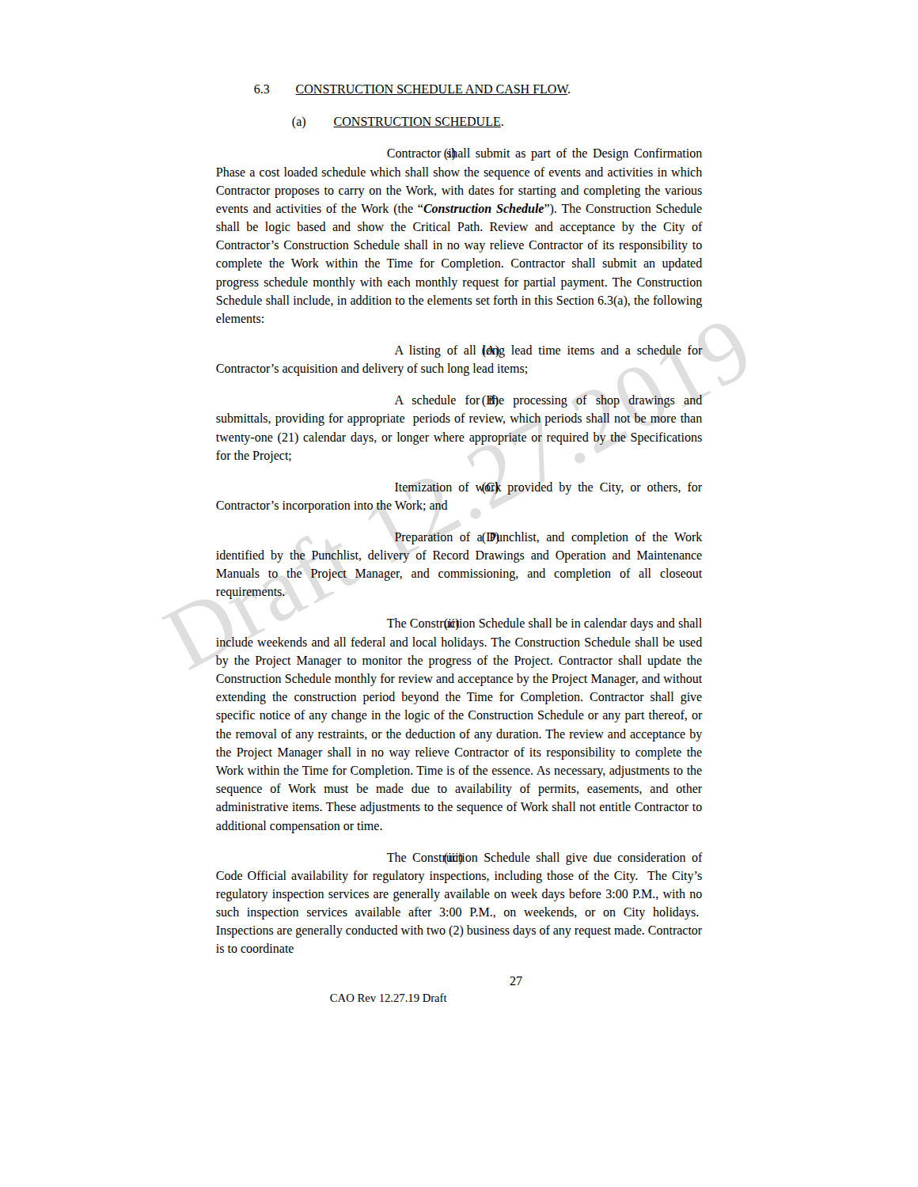Draft 12.27.2019
6.3 CONSTRUCTION SCHEDULE AND CASH FLOW.
(a) CONSTRUCTION SCHEDULE.
(i) Contractor shall submit as part of the Design Confirmation Phase a cost loaded schedule which shall show the sequence of events and activities in which Contractor proposes to carry on the Work, with dates for starting and completing the various events and activities of the Work (the “Construction Schedule”). The Construction Schedule shall be logic based and show the Critical Path. Review and acceptance by the City of Contractor’s Construction Schedule shall in no way relieve Contractor of its responsibility to complete the Work within the Time for Completion. Contractor shall submit an updated progress schedule monthly with each monthly request for partial payment. The Construction Schedule shall include, in addition to the elements set forth in this Section 6.3(a), the following elements:
(A) A listing of all long lead time items and a schedule for Contractor’s acquisition and delivery of such long lead items;
(B) A schedule for the processing of shop drawings and submittals, providing for appropriate periods of review, which periods shall not be more than twenty-one (21) calendar days, or longer where appropriate or required by the Specifications for the Project;
(C) Itemization of work provided by the City, or others, for Contractor’s incorporation into the Work; and
(D) Preparation of a Punchlist, and completion of the Work identified by the Punchlist, delivery of Record Drawings and Operation and Maintenance Manuals to the Project Manager, and commissioning, and completion of all closeout requirements.
(ii) The Construction Schedule shall be in calendar days and shall include weekends and all federal and local holidays. The Construction Schedule shall be used by the Project Manager to monitor the progress of the Project. Contractor shall update the Construction Schedule monthly for review and acceptance by the Project Manager, and without extending the construction period beyond the Time for Completion. Contractor shall give specific notice of any change in the logic of the Construction Schedule or any part thereof, or the removal of any restraints, or the deduction of any duration. The review and acceptance by the Project Manager shall in no way relieve Contractor of its responsibility to complete the Work within the Time for Completion. Time is of the essence. As necessary, adjustments to the sequence of Work must be made due to availability of permits, easements, and other administrative items. These adjustments to the sequence of Work shall not entitle Contractor to additional compensation or time.
(iii) The Construction Schedule shall give due consideration of Code Official availability for regulatory inspections, including those of the City. The City’s regulatory inspection services are generally available on week days before 3:00 P.M., with no such inspection services available after 3:00 P.M., on weekends, or on City holidays. Inspections are generally conducted with two (2) business days of any request made. Contractor is to coordinate
27
CAO Rev 12.27.19 Draft